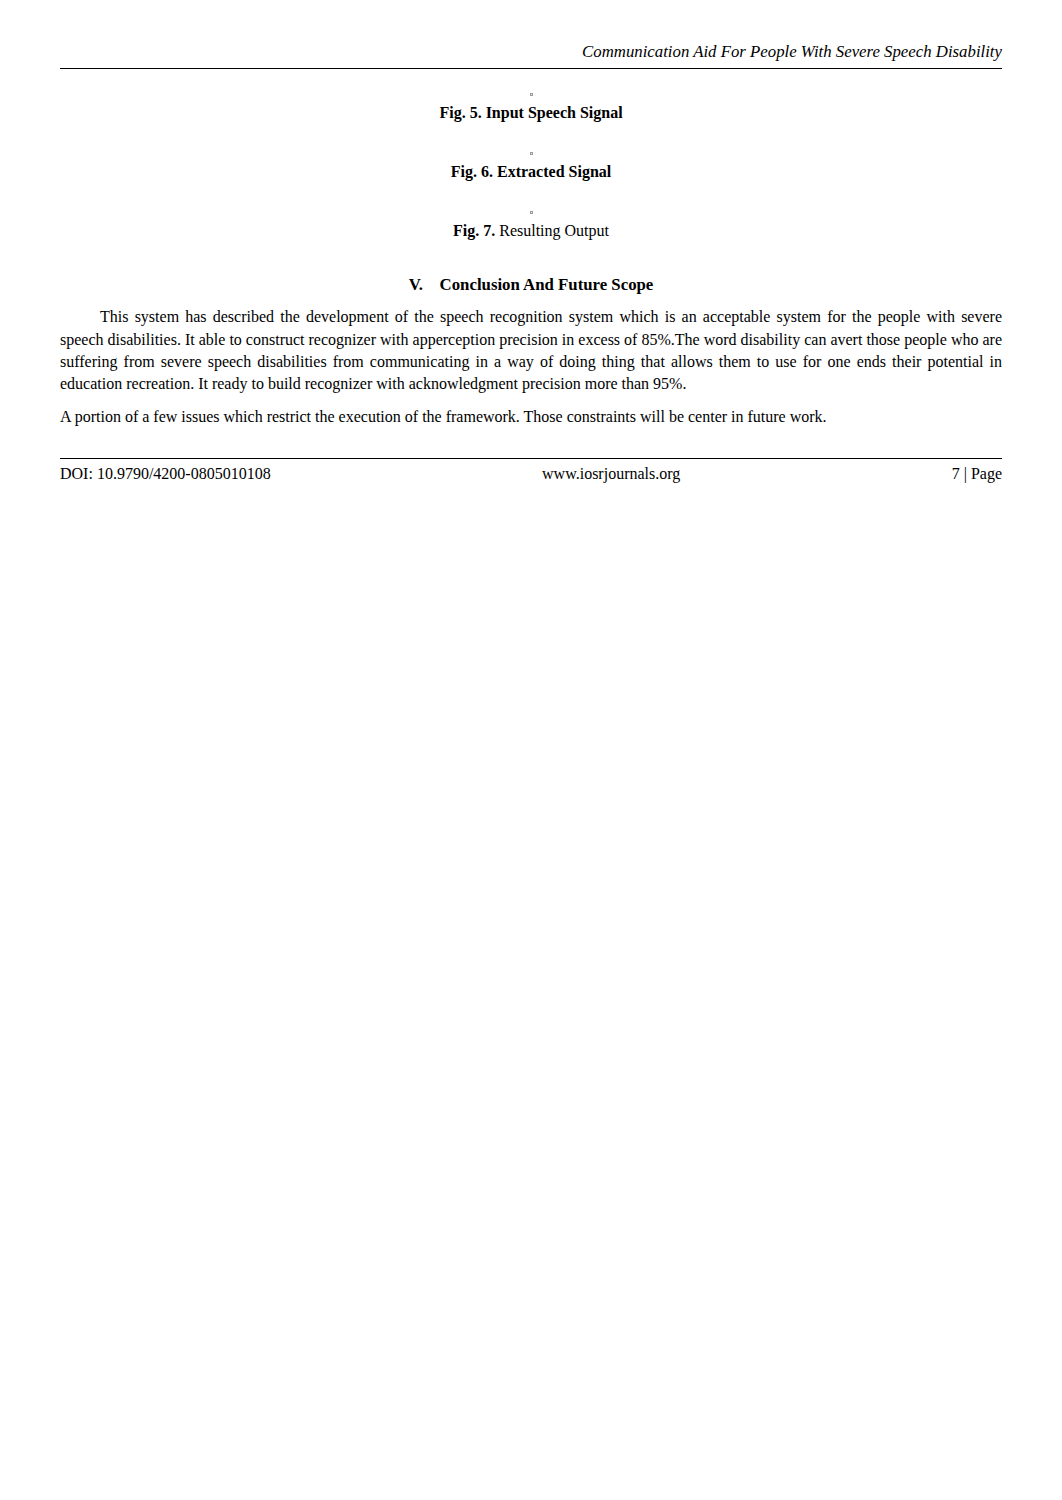Communication Aid For People With Severe Speech Disability
Fig. 5. Input Speech Signal
Fig. 6. Extracted Signal
Fig. 7. Resulting Output
V. Conclusion And Future Scope
This system has described the development of the speech recognition system which is an acceptable system for the people with severe speech disabilities. It able to construct recognizer with apperception precision in excess of 85%.The word disability can avert those people who are suffering from severe speech disabilities from communicating in a way of doing thing that allows them to use for one ends their potential in education recreation. It ready to build recognizer with acknowledgment precision more than 95%.
A portion of a few issues which restrict the execution of the framework. Those constraints will be center in future work.
DOI: 10.9790/4200-0805010108 www.iosrjournals.org 7 | Page